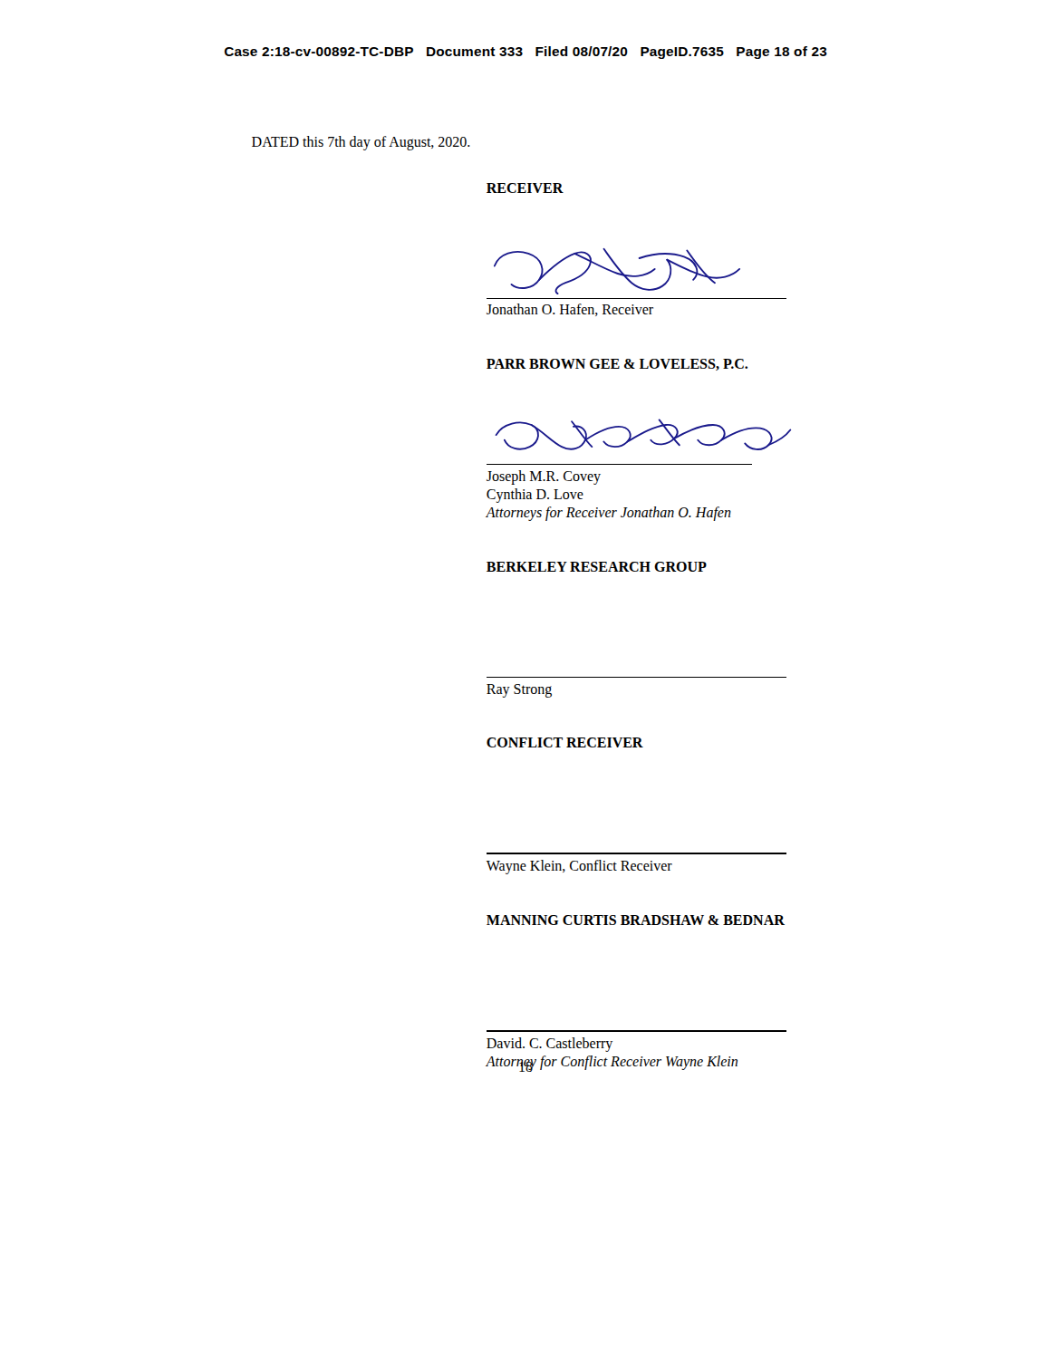Case 2:18-cv-00892-TC-DBP Document 333 Filed 08/07/20 PageID.7635 Page 18 of 23
DATED this 7th day of August, 2020.
RECEIVER
Jonathan O. Hafen, Receiver
PARR BROWN GEE & LOVELESS, P.C.
Joseph M.R. Covey
Cynthia D. Love
Attorneys for Receiver Jonathan O. Hafen
BERKELEY RESEARCH GROUP
Ray Strong
CONFLICT RECEIVER
Wayne Klein, Conflict Receiver
MANNING CURTIS BRADSHAW & BEDNAR
David. C. Castleberry
Attorney for Conflict Receiver Wayne Klein
18